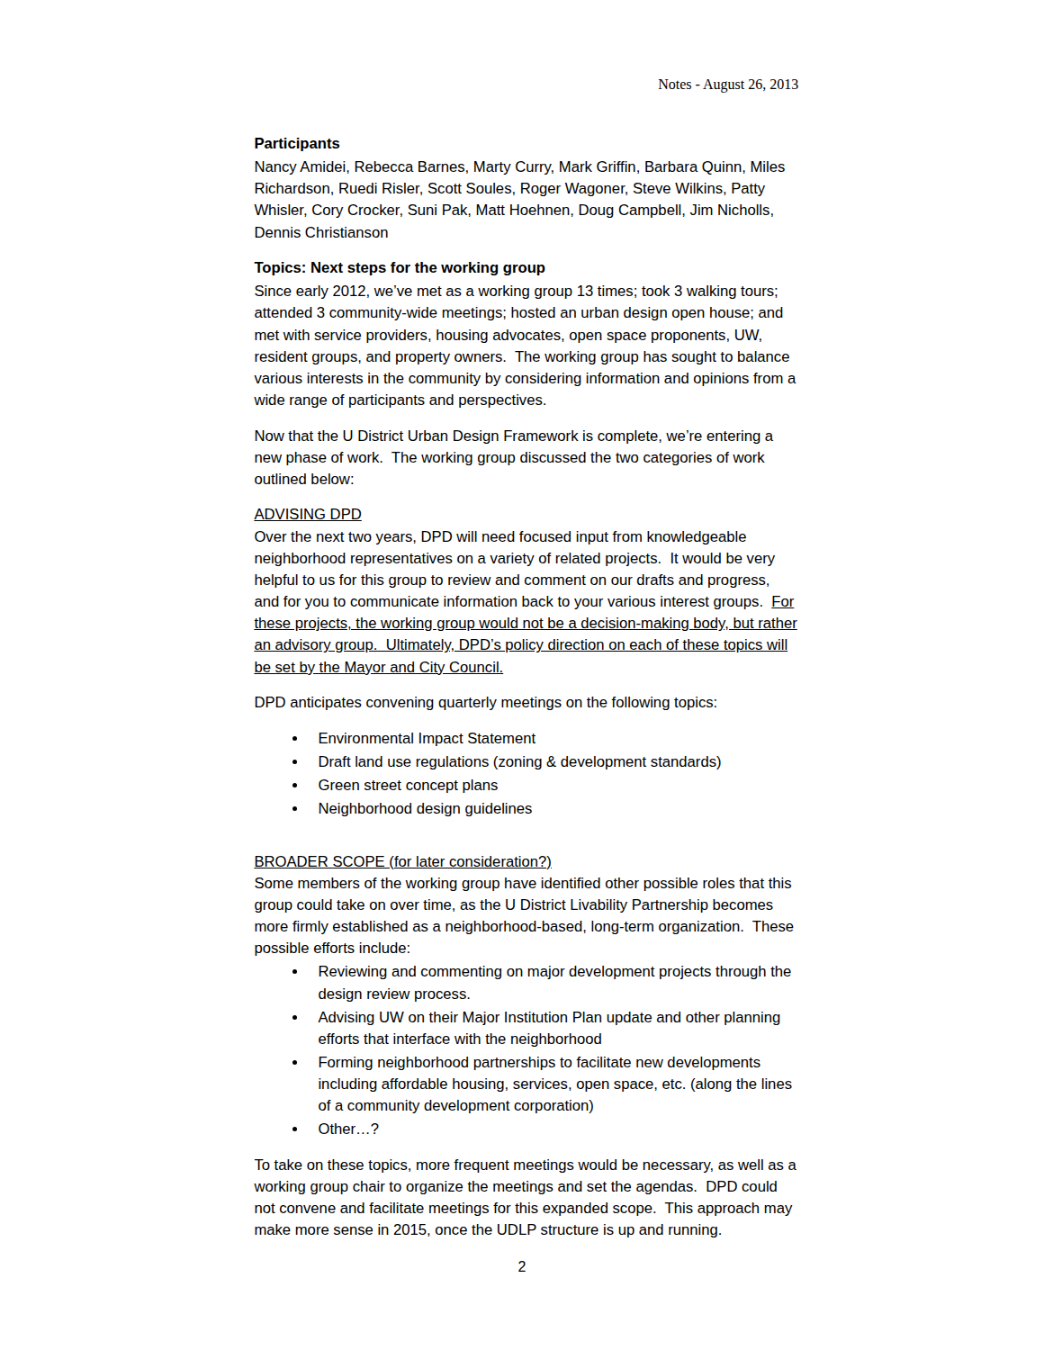Notes - August 26, 2013
Participants
Nancy Amidei, Rebecca Barnes, Marty Curry, Mark Griffin, Barbara Quinn, Miles Richardson, Ruedi Risler, Scott Soules, Roger Wagoner, Steve Wilkins, Patty Whisler, Cory Crocker, Suni Pak, Matt Hoehnen, Doug Campbell, Jim Nicholls, Dennis Christianson
Topics: Next steps for the working group
Since early 2012, we’ve met as a working group 13 times; took 3 walking tours; attended 3 community-wide meetings; hosted an urban design open house; and met with service providers, housing advocates, open space proponents, UW, resident groups, and property owners. The working group has sought to balance various interests in the community by considering information and opinions from a wide range of participants and perspectives.
Now that the U District Urban Design Framework is complete, we’re entering a new phase of work. The working group discussed the two categories of work outlined below:
ADVISING DPD
Over the next two years, DPD will need focused input from knowledgeable neighborhood representatives on a variety of related projects. It would be very helpful to us for this group to review and comment on our drafts and progress, and for you to communicate information back to your various interest groups. For these projects, the working group would not be a decision-making body, but rather an advisory group. Ultimately, DPD’s policy direction on each of these topics will be set by the Mayor and City Council.
DPD anticipates convening quarterly meetings on the following topics:
Environmental Impact Statement
Draft land use regulations (zoning & development standards)
Green street concept plans
Neighborhood design guidelines
BROADER SCOPE (for later consideration?)
Some members of the working group have identified other possible roles that this group could take on over time, as the U District Livability Partnership becomes more firmly established as a neighborhood-based, long-term organization. These possible efforts include:
Reviewing and commenting on major development projects through the design review process.
Advising UW on their Major Institution Plan update and other planning efforts that interface with the neighborhood
Forming neighborhood partnerships to facilitate new developments including affordable housing, services, open space, etc. (along the lines of a community development corporation)
Other…?
To take on these topics, more frequent meetings would be necessary, as well as a working group chair to organize the meetings and set the agendas. DPD could not convene and facilitate meetings for this expanded scope. This approach may make more sense in 2015, once the UDLP structure is up and running.
2